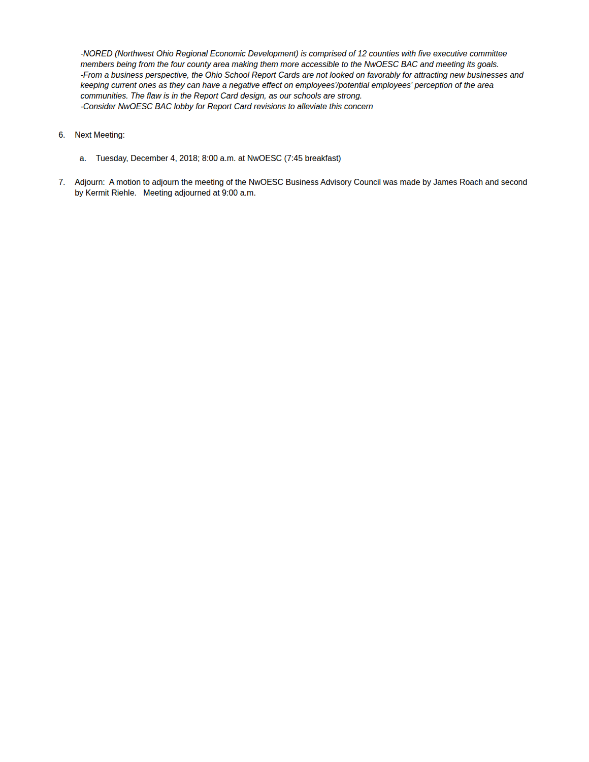-NORED (Northwest Ohio Regional Economic Development) is comprised of 12 counties with five executive committee members being from the four county area making them more accessible to the NwOESC BAC and meeting its goals.
-From a business perspective, the Ohio School Report Cards are not looked on favorably for attracting new businesses and keeping current ones as they can have a negative effect on employees'/potential employees' perception of the area communities. The flaw is in the Report Card design, as our schools are strong.
-Consider NwOESC BAC lobby for Report Card revisions to alleviate this concern
6. Next Meeting:
a. Tuesday, December 4, 2018; 8:00 a.m. at NwOESC (7:45 breakfast)
7. Adjourn: A motion to adjourn the meeting of the NwOESC Business Advisory Council was made by James Roach and second by Kermit Riehle. Meeting adjourned at 9:00 a.m.